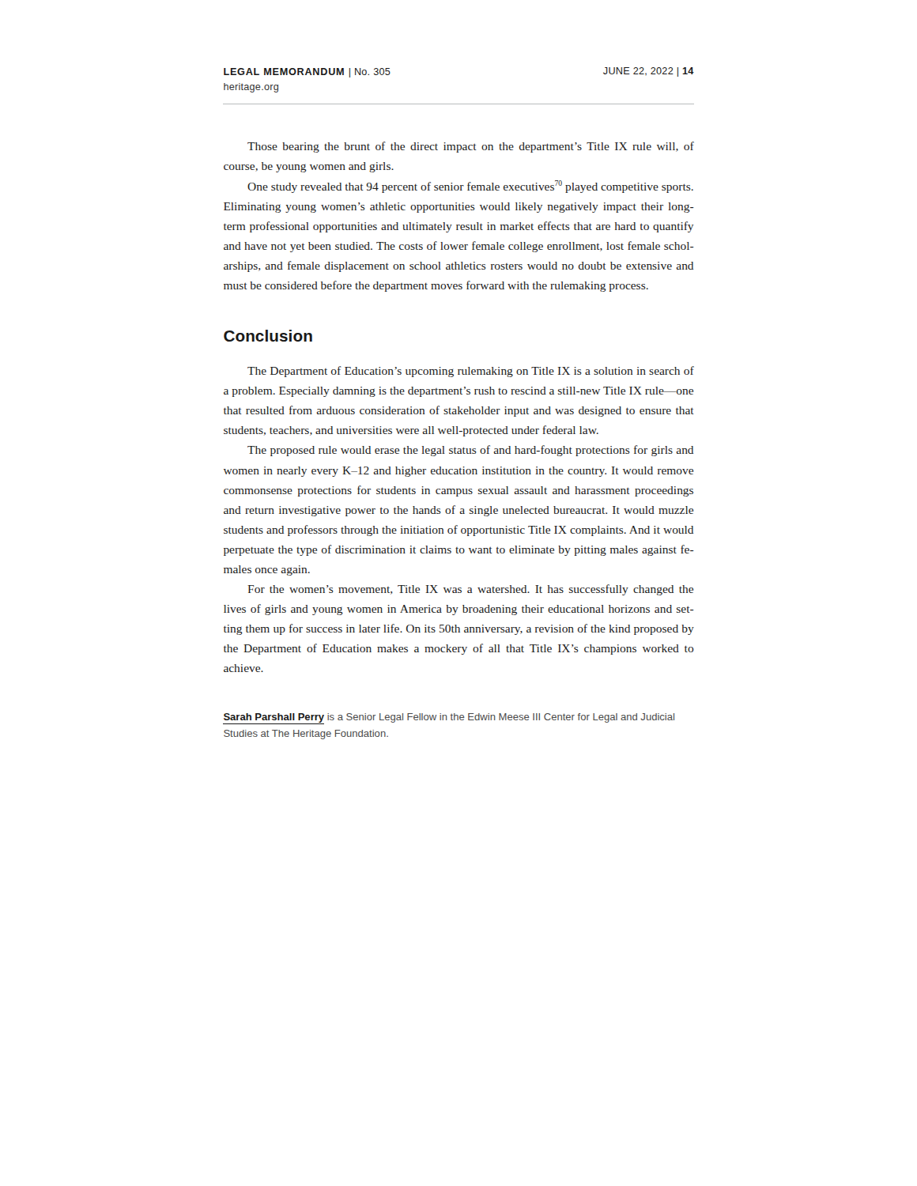Legal Memorandum | No. 305
heritage.org
JUNE 22, 2022 | 14
Those bearing the brunt of the direct impact on the department’s Title IX rule will, of course, be young women and girls.
One study revealed that 94 percent of senior female executives70 played competitive sports. Eliminating young women’s athletic opportunities would likely negatively impact their long-term professional opportunities and ultimately result in market effects that are hard to quantify and have not yet been studied. The costs of lower female college enrollment, lost female scholarships, and female displacement on school athletics rosters would no doubt be extensive and must be considered before the department moves forward with the rulemaking process.
Conclusion
The Department of Education’s upcoming rulemaking on Title IX is a solution in search of a problem. Especially damning is the department’s rush to rescind a still-new Title IX rule—one that resulted from arduous consideration of stakeholder input and was designed to ensure that students, teachers, and universities were all well-protected under federal law.
The proposed rule would erase the legal status of and hard-fought protections for girls and women in nearly every K–12 and higher education institution in the country. It would remove commonsense protections for students in campus sexual assault and harassment proceedings and return investigative power to the hands of a single unelected bureaucrat. It would muzzle students and professors through the initiation of opportunistic Title IX complaints. And it would perpetuate the type of discrimination it claims to want to eliminate by pitting males against females once again.
For the women’s movement, Title IX was a watershed. It has successfully changed the lives of girls and young women in America by broadening their educational horizons and setting them up for success in later life. On its 50th anniversary, a revision of the kind proposed by the Department of Education makes a mockery of all that Title IX’s champions worked to achieve.
Sarah Parshall Perry is a Senior Legal Fellow in the Edwin Meese III Center for Legal and Judicial Studies at The Heritage Foundation.